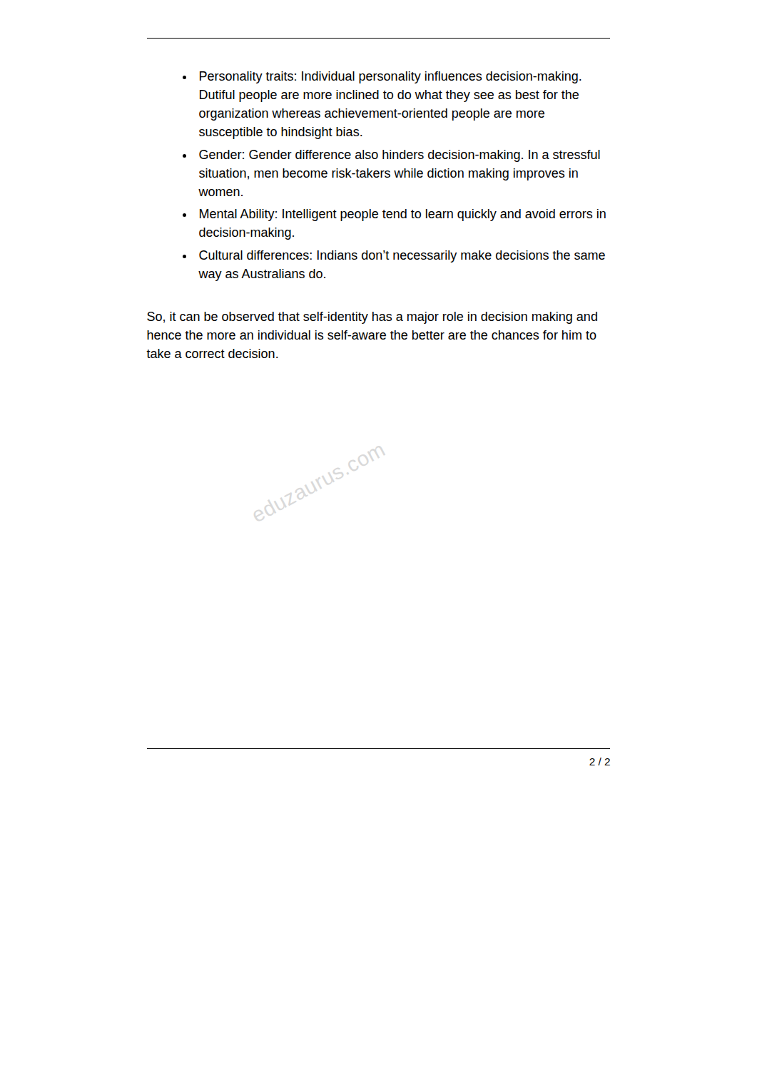Personality traits: Individual personality influences decision-making. Dutiful people are more inclined to do what they see as best for the organization whereas achievement-oriented people are more susceptible to hindsight bias.
Gender: Gender difference also hinders decision-making. In a stressful situation, men become risk-takers while diction making improves in women.
Mental Ability: Intelligent people tend to learn quickly and avoid errors in decision-making.
Cultural differences: Indians don’t necessarily make decisions the same way as Australians do.
So, it can be observed that self-identity has a major role in decision making and hence the more an individual is self-aware the better are the chances for him to take a correct decision.
eduzaurus.com
2 / 2